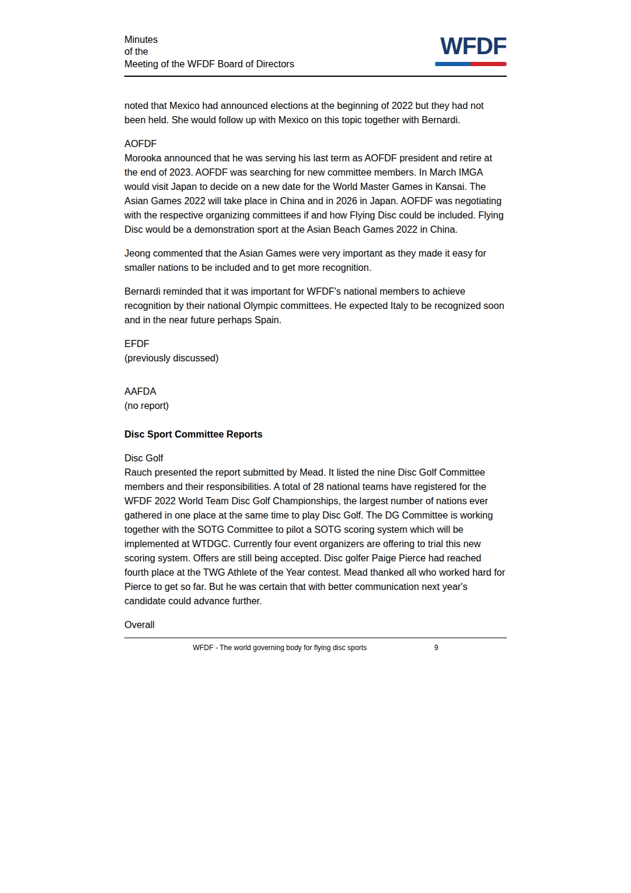Minutes
of the
Meeting of the WFDF Board of Directors
WFDF
noted that Mexico had announced elections at the beginning of 2022 but they had not been held. She would follow up with Mexico on this topic together with Bernardi.
AOFDF
Morooka announced that he was serving his last term as AOFDF president and retire at the end of 2023. AOFDF was searching for new committee members. In March IMGA would visit Japan to decide on a new date for the World Master Games in Kansai. The Asian Games 2022 will take place in China and in 2026 in Japan. AOFDF was negotiating with the respective organizing committees if and how Flying Disc could be included. Flying Disc would be a demonstration sport at the Asian Beach Games 2022 in China.
Jeong commented that the Asian Games were very important as they made it easy for smaller nations to be included and to get more recognition.
Bernardi reminded that it was important for WFDF's national members to achieve recognition by their national Olympic committees. He expected Italy to be recognized soon and in the near future perhaps Spain.
EFDF
(previously discussed)
AAFDA
(no report)
Disc Sport Committee Reports
Disc Golf
Rauch presented the report submitted by Mead. It listed the nine Disc Golf Committee members and their responsibilities. A total of 28 national teams have registered for the WFDF 2022 World Team Disc Golf Championships, the largest number of nations ever gathered in one place at the same time to play Disc Golf. The DG Committee is working together with the SOTG Committee to pilot a SOTG scoring system which will be implemented at WTDGC. Currently four event organizers are offering to trial this new scoring system. Offers are still being accepted. Disc golfer Paige Pierce had reached fourth place at the TWG Athlete of the Year contest. Mead thanked all who worked hard for Pierce to get so far. But he was certain that with better communication next year's candidate could advance further.
Overall
WFDF - The world governing body for flying disc sports 9